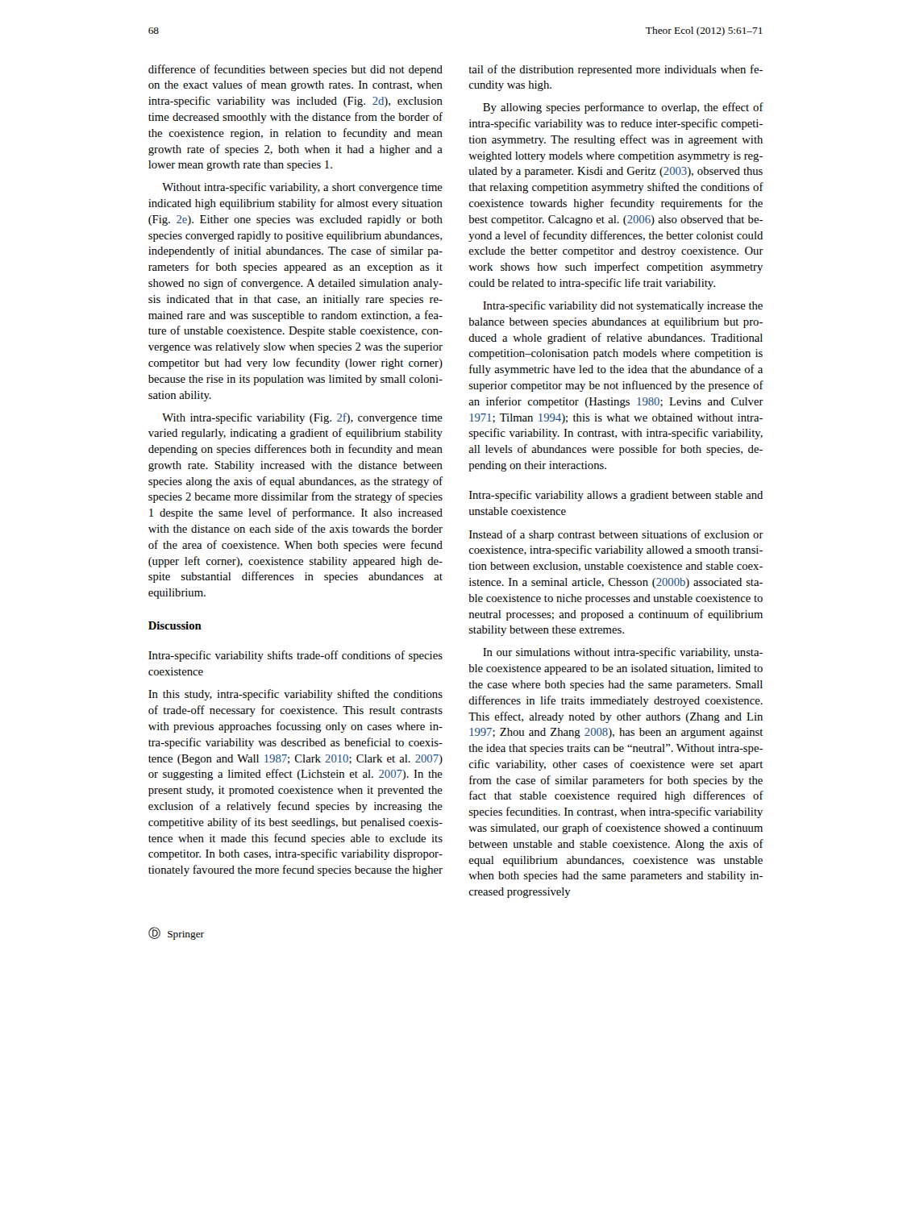68 Theor Ecol (2012) 5:61–71
difference of fecundities between species but did not depend on the exact values of mean growth rates. In contrast, when intra-specific variability was included (Fig. 2d), exclusion time decreased smoothly with the distance from the border of the coexistence region, in relation to fecundity and mean growth rate of species 2, both when it had a higher and a lower mean growth rate than species 1.
Without intra-specific variability, a short convergence time indicated high equilibrium stability for almost every situation (Fig. 2e). Either one species was excluded rapidly or both species converged rapidly to positive equilibrium abundances, independently of initial abundances. The case of similar parameters for both species appeared as an exception as it showed no sign of convergence. A detailed simulation analysis indicated that in that case, an initially rare species remained rare and was susceptible to random extinction, a feature of unstable coexistence. Despite stable coexistence, convergence was relatively slow when species 2 was the superior competitor but had very low fecundity (lower right corner) because the rise in its population was limited by small colonisation ability.
With intra-specific variability (Fig. 2f), convergence time varied regularly, indicating a gradient of equilibrium stability depending on species differences both in fecundity and mean growth rate. Stability increased with the distance between species along the axis of equal abundances, as the strategy of species 2 became more dissimilar from the strategy of species 1 despite the same level of performance. It also increased with the distance on each side of the axis towards the border of the area of coexistence. When both species were fecund (upper left corner), coexistence stability appeared high despite substantial differences in species abundances at equilibrium.
Discussion
Intra-specific variability shifts trade-off conditions of species coexistence
In this study, intra-specific variability shifted the conditions of trade-off necessary for coexistence. This result contrasts with previous approaches focussing only on cases where intra-specific variability was described as beneficial to coexistence (Begon and Wall 1987; Clark 2010; Clark et al. 2007) or suggesting a limited effect (Lichstein et al. 2007). In the present study, it promoted coexistence when it prevented the exclusion of a relatively fecund species by increasing the competitive ability of its best seedlings, but penalised coexistence when it made this fecund species able to exclude its competitor. In both cases, intra-specific variability disproportionately favoured the more fecund species because the higher tail of the distribution represented more individuals when fecundity was high.
By allowing species performance to overlap, the effect of intra-specific variability was to reduce inter-specific competition asymmetry. The resulting effect was in agreement with weighted lottery models where competition asymmetry is regulated by a parameter. Kisdi and Geritz (2003), observed thus that relaxing competition asymmetry shifted the conditions of coexistence towards higher fecundity requirements for the best competitor. Calcagno et al. (2006) also observed that beyond a level of fecundity differences, the better colonist could exclude the better competitor and destroy coexistence. Our work shows how such imperfect competition asymmetry could be related to intra-specific life trait variability.
Intra-specific variability did not systematically increase the balance between species abundances at equilibrium but produced a whole gradient of relative abundances. Traditional competition–colonisation patch models where competition is fully asymmetric have led to the idea that the abundance of a superior competitor may be not influenced by the presence of an inferior competitor (Hastings 1980; Levins and Culver 1971; Tilman 1994); this is what we obtained without intra-specific variability. In contrast, with intra-specific variability, all levels of abundances were possible for both species, depending on their interactions.
Intra-specific variability allows a gradient between stable and unstable coexistence
Instead of a sharp contrast between situations of exclusion or coexistence, intra-specific variability allowed a smooth transition between exclusion, unstable coexistence and stable coexistence. In a seminal article, Chesson (2000b) associated stable coexistence to niche processes and unstable coexistence to neutral processes; and proposed a continuum of equilibrium stability between these extremes.
In our simulations without intra-specific variability, unstable coexistence appeared to be an isolated situation, limited to the case where both species had the same parameters. Small differences in life traits immediately destroyed coexistence. This effect, already noted by other authors (Zhang and Lin 1997; Zhou and Zhang 2008), has been an argument against the idea that species traits can be “neutral”. Without intra-specific variability, other cases of coexistence were set apart from the case of similar parameters for both species by the fact that stable coexistence required high differences of species fecundities. In contrast, when intra-specific variability was simulated, our graph of coexistence showed a continuum between unstable and stable coexistence. Along the axis of equal equilibrium abundances, coexistence was unstable when both species had the same parameters and stability increased progressively
Ⓓ Springer